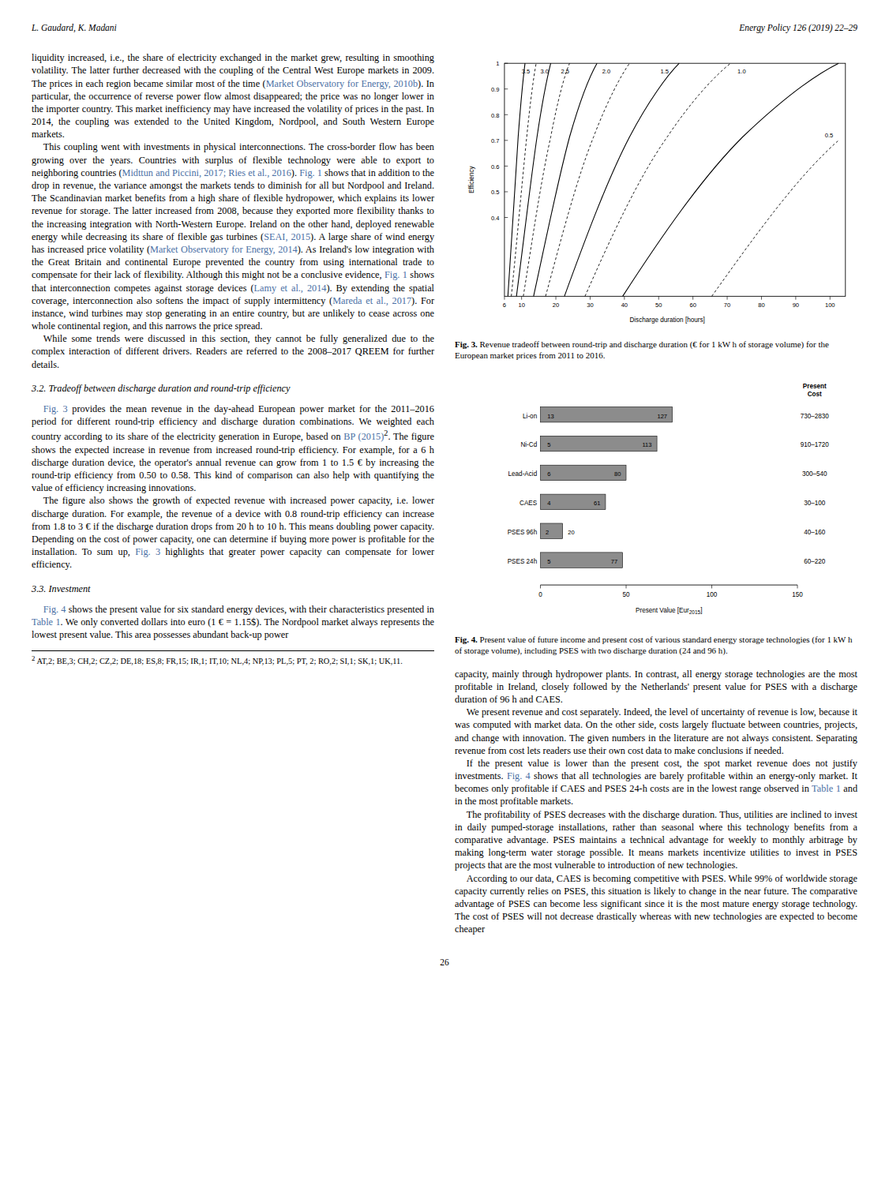L. Gaudard, K. Madani
Energy Policy 126 (2019) 22–29
liquidity increased, i.e., the share of electricity exchanged in the market grew, resulting in smoothing volatility. The latter further decreased with the coupling of the Central West Europe markets in 2009. The prices in each region became similar most of the time (Market Observatory for Energy, 2010b). In particular, the occurrence of reverse power flow almost disappeared; the price was no longer lower in the importer country. This market inefficiency may have increased the volatility of prices in the past. In 2014, the coupling was extended to the United Kingdom, Nordpool, and South Western Europe markets.
This coupling went with investments in physical interconnections. The cross-border flow has been growing over the years. Countries with surplus of flexible technology were able to export to neighboring countries (Midttun and Piccini, 2017; Ries et al., 2016). Fig. 1 shows that in addition to the drop in revenue, the variance amongst the markets tends to diminish for all but Nordpool and Ireland. The Scandinavian market benefits from a high share of flexible hydropower, which explains its lower revenue for storage. The latter increased from 2008, because they exported more flexibility thanks to the increasing integration with North-Western Europe. Ireland on the other hand, deployed renewable energy while decreasing its share of flexible gas turbines (SEAI, 2015). A large share of wind energy has increased price volatility (Market Observatory for Energy, 2014). As Ireland's low integration with the Great Britain and continental Europe prevented the country from using international trade to compensate for their lack of flexibility. Although this might not be a conclusive evidence, Fig. 1 shows that interconnection competes against storage devices (Lamy et al., 2014). By extending the spatial coverage, interconnection also softens the impact of supply intermittency (Mareda et al., 2017). For instance, wind turbines may stop generating in an entire country, but are unlikely to cease across one whole continental region, and this narrows the price spread.
While some trends were discussed in this section, they cannot be fully generalized due to the complex interaction of different drivers. Readers are referred to the 2008–2017 QREEM for further details.
3.2. Tradeoff between discharge duration and round-trip efficiency
Fig. 3 provides the mean revenue in the day-ahead European power market for the 2011–2016 period for different round-trip efficiency and discharge duration combinations. We weighted each country according to its share of the electricity generation in Europe, based on BP (2015)2. The figure shows the expected increase in revenue from increased round-trip efficiency. For example, for a 6 h discharge duration device, the operator's annual revenue can grow from 1 to 1.5 € by increasing the round-trip efficiency from 0.50 to 0.58. This kind of comparison can also help with quantifying the value of efficiency increasing innovations.
The figure also shows the growth of expected revenue with increased power capacity, i.e. lower discharge duration. For example, the revenue of a device with 0.8 round-trip efficiency can increase from 1.8 to 3 € if the discharge duration drops from 20 h to 10 h. This means doubling power capacity. Depending on the cost of power capacity, one can determine if buying more power is profitable for the installation. To sum up, Fig. 3 highlights that greater power capacity can compensate for lower efficiency.
3.3. Investment
Fig. 4 shows the present value for six standard energy devices, with their characteristics presented in Table 1. We only converted dollars into euro (1 € = 1.15$). The Nordpool market always represents the lowest present value. This area possesses abundant back-up power
2 AT,2; BE,3; CH,2; CZ,2; DE,18; ES,8; FR,15; IR,1; IT,10; NL,4; NP,13; PL,5; PT, 2; RO,2; SI,1; SK,1; UK,11.
1 0.9 0.8 0.7 0.6 0.5 0.4 6 10 20 30 40 50 60 70 80 90 100 Discharge duration [hours] Efficiency 3.5 3.0 2.5 2.0 1.5 1.0 0.5
Fig. 3. Revenue tradeoff between round-trip and discharge duration (€ for 1 kW h of storage volume) for the European market prices from 2011 to 2016.
Present Cost 0 50 100 150 Present Value [Eur2015] Li-on 13 127 730–2830 Ni-Cd 5 113 910–1720 Lead-Acid 6 80 300–540 CAES 4 61 30–100 PSES 96h 2 20 40–160 PSES 24h 5 77 60–220
Fig. 4. Present value of future income and present cost of various standard energy storage technologies (for 1 kW h of storage volume), including PSES with two discharge duration (24 and 96 h).
capacity, mainly through hydropower plants. In contrast, all energy storage technologies are the most profitable in Ireland, closely followed by the Netherlands' present value for PSES with a discharge duration of 96 h and CAES.
We present revenue and cost separately. Indeed, the level of uncertainty of revenue is low, because it was computed with market data. On the other side, costs largely fluctuate between countries, projects, and change with innovation. The given numbers in the literature are not always consistent. Separating revenue from cost lets readers use their own cost data to make conclusions if needed.
If the present value is lower than the present cost, the spot market revenue does not justify investments. Fig. 4 shows that all technologies are barely profitable within an energy-only market. It becomes only profitable if CAES and PSES 24-h costs are in the lowest range observed in Table 1 and in the most profitable markets.
The profitability of PSES decreases with the discharge duration. Thus, utilities are inclined to invest in daily pumped-storage installations, rather than seasonal where this technology benefits from a comparative advantage. PSES maintains a technical advantage for weekly to monthly arbitrage by making long-term water storage possible. It means markets incentivize utilities to invest in PSES projects that are the most vulnerable to introduction of new technologies.
According to our data, CAES is becoming competitive with PSES. While 99% of worldwide storage capacity currently relies on PSES, this situation is likely to change in the near future. The comparative advantage of PSES can become less significant since it is the most mature energy storage technology. The cost of PSES will not decrease drastically whereas with new technologies are expected to become cheaper
26